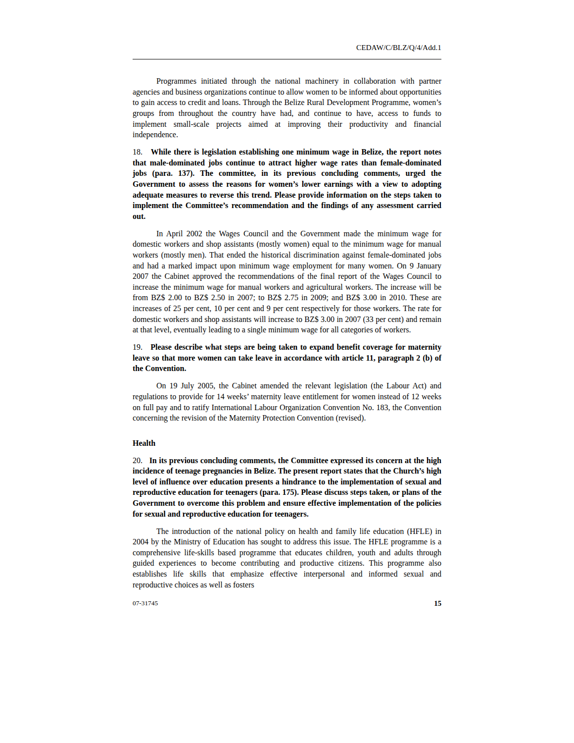CEDAW/C/BLZ/Q/4/Add.1
Programmes initiated through the national machinery in collaboration with partner agencies and business organizations continue to allow women to be informed about opportunities to gain access to credit and loans. Through the Belize Rural Development Programme, women’s groups from throughout the country have had, and continue to have, access to funds to implement small-scale projects aimed at improving their productivity and financial independence.
18. While there is legislation establishing one minimum wage in Belize, the report notes that male-dominated jobs continue to attract higher wage rates than female-dominated jobs (para. 137). The committee, in its previous concluding comments, urged the Government to assess the reasons for women’s lower earnings with a view to adopting adequate measures to reverse this trend. Please provide information on the steps taken to implement the Committee’s recommendation and the findings of any assessment carried out.
In April 2002 the Wages Council and the Government made the minimum wage for domestic workers and shop assistants (mostly women) equal to the minimum wage for manual workers (mostly men). That ended the historical discrimination against female-dominated jobs and had a marked impact upon minimum wage employment for many women. On 9 January 2007 the Cabinet approved the recommendations of the final report of the Wages Council to increase the minimum wage for manual workers and agricultural workers. The increase will be from BZ$ 2.00 to BZ$ 2.50 in 2007; to BZ$ 2.75 in 2009; and BZ$ 3.00 in 2010. These are increases of 25 per cent, 10 per cent and 9 per cent respectively for those workers. The rate for domestic workers and shop assistants will increase to BZ$ 3.00 in 2007 (33 per cent) and remain at that level, eventually leading to a single minimum wage for all categories of workers.
19. Please describe what steps are being taken to expand benefit coverage for maternity leave so that more women can take leave in accordance with article 11, paragraph 2 (b) of the Convention.
On 19 July 2005, the Cabinet amended the relevant legislation (the Labour Act) and regulations to provide for 14 weeks’ maternity leave entitlement for women instead of 12 weeks on full pay and to ratify International Labour Organization Convention No. 183, the Convention concerning the revision of the Maternity Protection Convention (revised).
Health
20. In its previous concluding comments, the Committee expressed its concern at the high incidence of teenage pregnancies in Belize. The present report states that the Church’s high level of influence over education presents a hindrance to the implementation of sexual and reproductive education for teenagers (para. 175). Please discuss steps taken, or plans of the Government to overcome this problem and ensure effective implementation of the policies for sexual and reproductive education for teenagers.
The introduction of the national policy on health and family life education (HFLE) in 2004 by the Ministry of Education has sought to address this issue. The HFLE programme is a comprehensive life-skills based programme that educates children, youth and adults through guided experiences to become contributing and productive citizens. This programme also establishes life skills that emphasize effective interpersonal and informed sexual and reproductive choices as well as fosters
07-31745 15